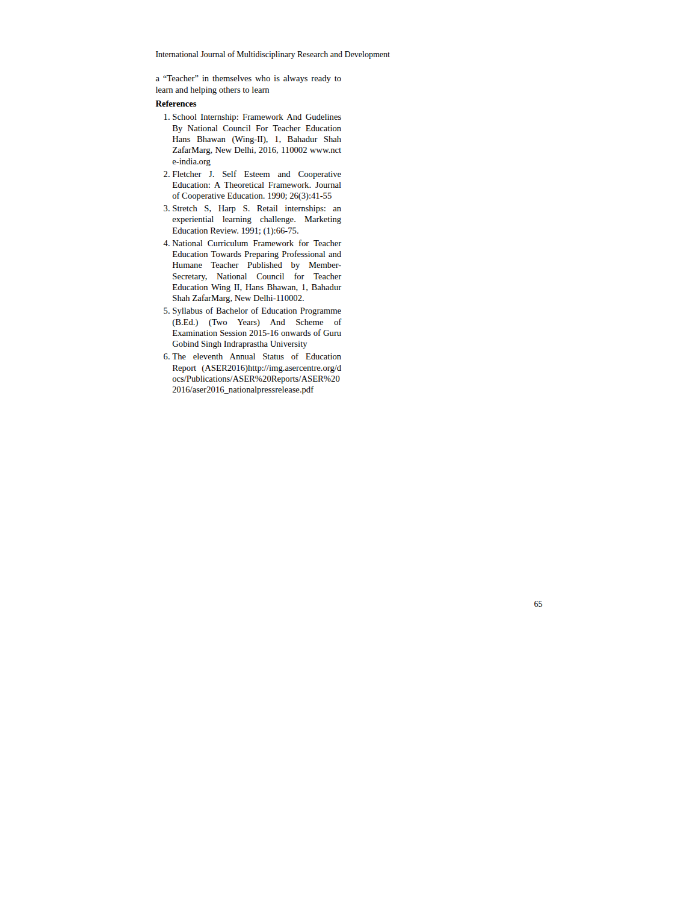International Journal of Multidisciplinary Research and Development
a “Teacher” in themselves who is always ready to learn and helping others to learn
References
School Internship: Framework And Gudelines By National Council For Teacher Education Hans Bhawan (Wing-II), 1, Bahadur Shah ZafarMarg, New Delhi, 2016, 110002 www.ncte-india.org
Fletcher J. Self Esteem and Cooperative Education: A Theoretical Framework. Journal of Cooperative Education. 1990; 26(3):41-55
Stretch S, Harp S. Retail internships: an experiential learning challenge. Marketing Education Review. 1991; (1):66-75.
National Curriculum Framework for Teacher Education Towards Preparing Professional and Humane Teacher Published by Member-Secretary, National Council for Teacher Education Wing II, Hans Bhawan, 1, Bahadur Shah ZafarMarg, New Delhi-110002.
Syllabus of Bachelor of Education Programme (B.Ed.) (Two Years) And Scheme of Examination Session 2015-16 onwards of Guru Gobind Singh Indraprastha University
The eleventh Annual Status of Education Report (ASER2016)http://img.asercentre.org/docs/Publications/ASER%20Reports/ASER%202016/aser2016_nationalpressrelease.pdf
65